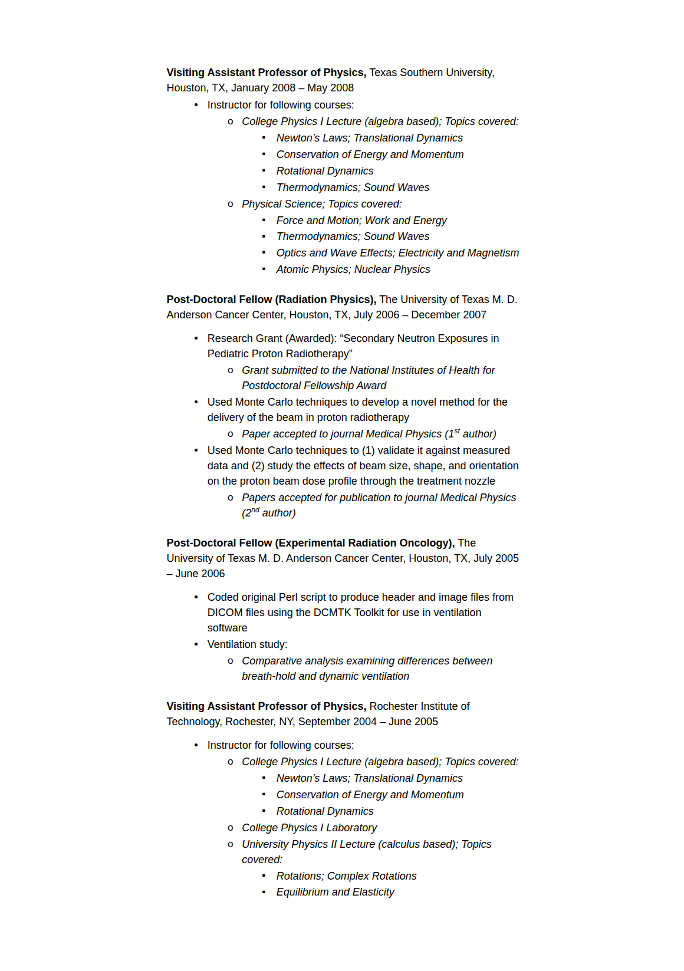Visiting Assistant Professor of Physics, Texas Southern University, Houston, TX, January 2008 – May 2008
Instructor for following courses:
College Physics I Lecture (algebra based); Topics covered:
Newton’s Laws; Translational Dynamics
Conservation of Energy and Momentum
Rotational Dynamics
Thermodynamics; Sound Waves
Physical Science; Topics covered:
Force and Motion; Work and Energy
Thermodynamics; Sound Waves
Optics and Wave Effects; Electricity and Magnetism
Atomic Physics; Nuclear Physics
Post-Doctoral Fellow (Radiation Physics), The University of Texas M. D. Anderson Cancer Center, Houston, TX, July 2006 – December 2007
Research Grant (Awarded): “Secondary Neutron Exposures in Pediatric Proton Radiotherapy”
Grant submitted to the National Institutes of Health for Postdoctoral Fellowship Award
Used Monte Carlo techniques to develop a novel method for the delivery of the beam in proton radiotherapy
Paper accepted to journal Medical Physics (1st author)
Used Monte Carlo techniques to (1) validate it against measured data and (2) study the effects of beam size, shape, and orientation on the proton beam dose profile through the treatment nozzle
Papers accepted for publication to journal Medical Physics (2nd author)
Post-Doctoral Fellow (Experimental Radiation Oncology), The University of Texas M. D. Anderson Cancer Center, Houston, TX, July 2005 – June 2006
Coded original Perl script to produce header and image files from DICOM files using the DCMTK Toolkit for use in ventilation software
Ventilation study:
Comparative analysis examining differences between breath-hold and dynamic ventilation
Visiting Assistant Professor of Physics, Rochester Institute of Technology, Rochester, NY, September 2004 – June 2005
Instructor for following courses:
College Physics I Lecture (algebra based); Topics covered:
Newton’s Laws; Translational Dynamics
Conservation of Energy and Momentum
Rotational Dynamics
College Physics I Laboratory
University Physics II Lecture (calculus based); Topics covered:
Rotations; Complex Rotations
Equilibrium and Elasticity